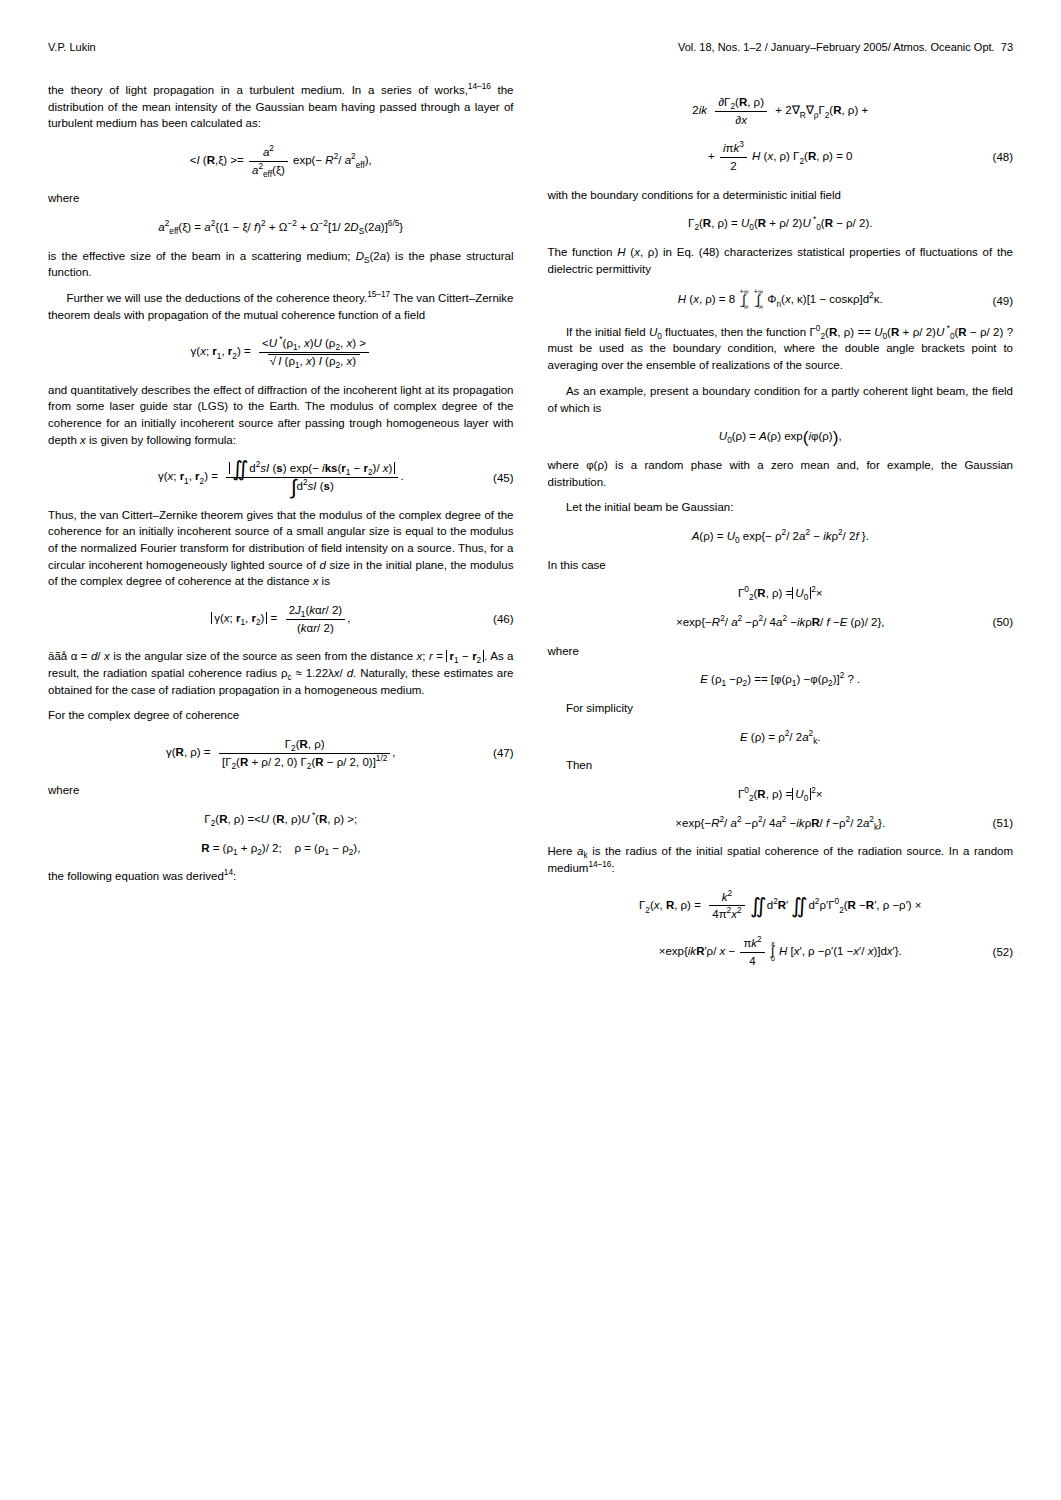V.P. Lukin
Vol. 18, Nos. 1–2 / January–February 2005/ Atmos. Oceanic Opt. 73
the theory of light propagation in a turbulent medium. In a series of works,14–16 the distribution of the mean intensity of the Gaussian beam having passed through a layer of turbulent medium has been calculated as:
<I (R,ξ) >= a2 a2eff(ξ) exp(− R2/ a2eff),
where
a2eff(ξ) = a2{(1 − ξ/ f)2 + Ω−2 + Ω−2[1/ 2DS(2a)]6/5}
is the effective size of the beam in a scattering medium; DS(2a) is the phase structural function.
Further we will use the deductions of the coherence theory.15–17 The van Cittert–Zernike theorem deals with propagation of the mutual coherence function of a field
γ(x; r1, r2) = <U *(ρ1, x)U (ρ2, x) > √I (ρ1, x) I (ρ2, x)
and quantitatively describes the effect of diffraction of the incoherent light at its propagation from some laser guide star (LGS) to the Earth. The modulus of complex degree of the coherence for an initially incoherent source after passing trough homogeneous layer with depth x is given by following formula:
γ(x; r1, r2) = ∬d2sI (s) exp(− iks(r1 − r2)/ x) ∫d2sI (s) . (45)
Thus, the van Cittert–Zernike theorem gives that the modulus of the complex degree of the coherence for an initially incoherent source of a small angular size is equal to the modulus of the normalized Fourier transform for distribution of field intensity on a source. Thus, for a circular incoherent homogeneously lighted source of d size in the initial plane, the modulus of the complex degree of coherence at the distance x is
γ(x; r1, r2) = 2J1(kαr/ 2) (kαr/ 2) , (46)
äãå α = d/ x is the angular size of the source as seen from the distance x; r = r1 − r2. As a result, the radiation spatial coherence radius ρc ≈ 1.22λx/ d. Naturally, these estimates are obtained for the case of radiation propagation in a homogeneous medium.
For the complex degree of coherence
γ(R, ρ) = Γ2(R, ρ) [Γ2(R + ρ/ 2, 0) Γ2(R − ρ/ 2, 0)]1/2 , (47)
where
Γ2(R, ρ) =<U (R, ρ)U *(R, ρ) >;
R = (ρ1 + ρ2)/ 2; ρ = (ρ1 − ρ2),
the following equation was derived14:
2ik ∂Γ2(R, ρ) ∂x + 2∇R∇ρΓ2(R, ρ) +
+ iπk3 2 H (x, ρ) Γ2(R, ρ) = 0 (48)
with the boundary conditions for a deterministic initial field
Γ2(R, ρ) = U0(R + ρ/ 2)U *0(R − ρ/ 2).
The function H (x, ρ) in Eq. (48) characterizes statistical properties of fluctuations of the dielectric permittivity
H (x, ρ) = 8 +∞
∫
−∞ +∞
∫
−∞ Φn(x, κ)[1 − cosκρ]d2κ. (49)
If the initial field U0 fluctuates, then the function Γ02(R, ρ) == U0(R + ρ/ 2)U *0(R − ρ/ 2) ? must be used as the boundary condition, where the double angle brackets point to averaging over the ensemble of realizations of the source.
As an example, present a boundary condition for a partly coherent light beam, the field of which is
U0(ρ) = A(ρ) exp(iφ(ρ)),
where φ(ρ) is a random phase with a zero mean and, for example, the Gaussian distribution.
Let the initial beam be Gaussian:
A(ρ) = U0 exp{− ρ2/ 2a2 − ikρ2/ 2f }.
In this case
Γ02(R, ρ) =U02×
×exp{−R2/ a2 −ρ2/ 4a2 −ikρR/ f −E (ρ)/ 2}, (50)
where
E (ρ1 −ρ2) == [φ(ρ1) −φ(ρ2)]2 ? .
For simplicity
E (ρ) = ρ2/ 2a2k.
Then
Γ02(R, ρ) =U02×
×exp{−R2/ a2 −ρ2/ 4a2 −ikρR/ f −ρ2/ 2a2k}. (51)
Here ak is the radius of the initial spatial coherence of the radiation source. In a random medium14–16:
Γ2(x, R, ρ) = k2 4π2x2 ∬d2R′ ∬d2ρ′Γ02(R −R′, ρ −ρ′) ×
×exp{ik R′ρ/ x − πk2 4 x
∫
0 H [x′, ρ −ρ′(1 −x′/ x)]dx′}. (52)